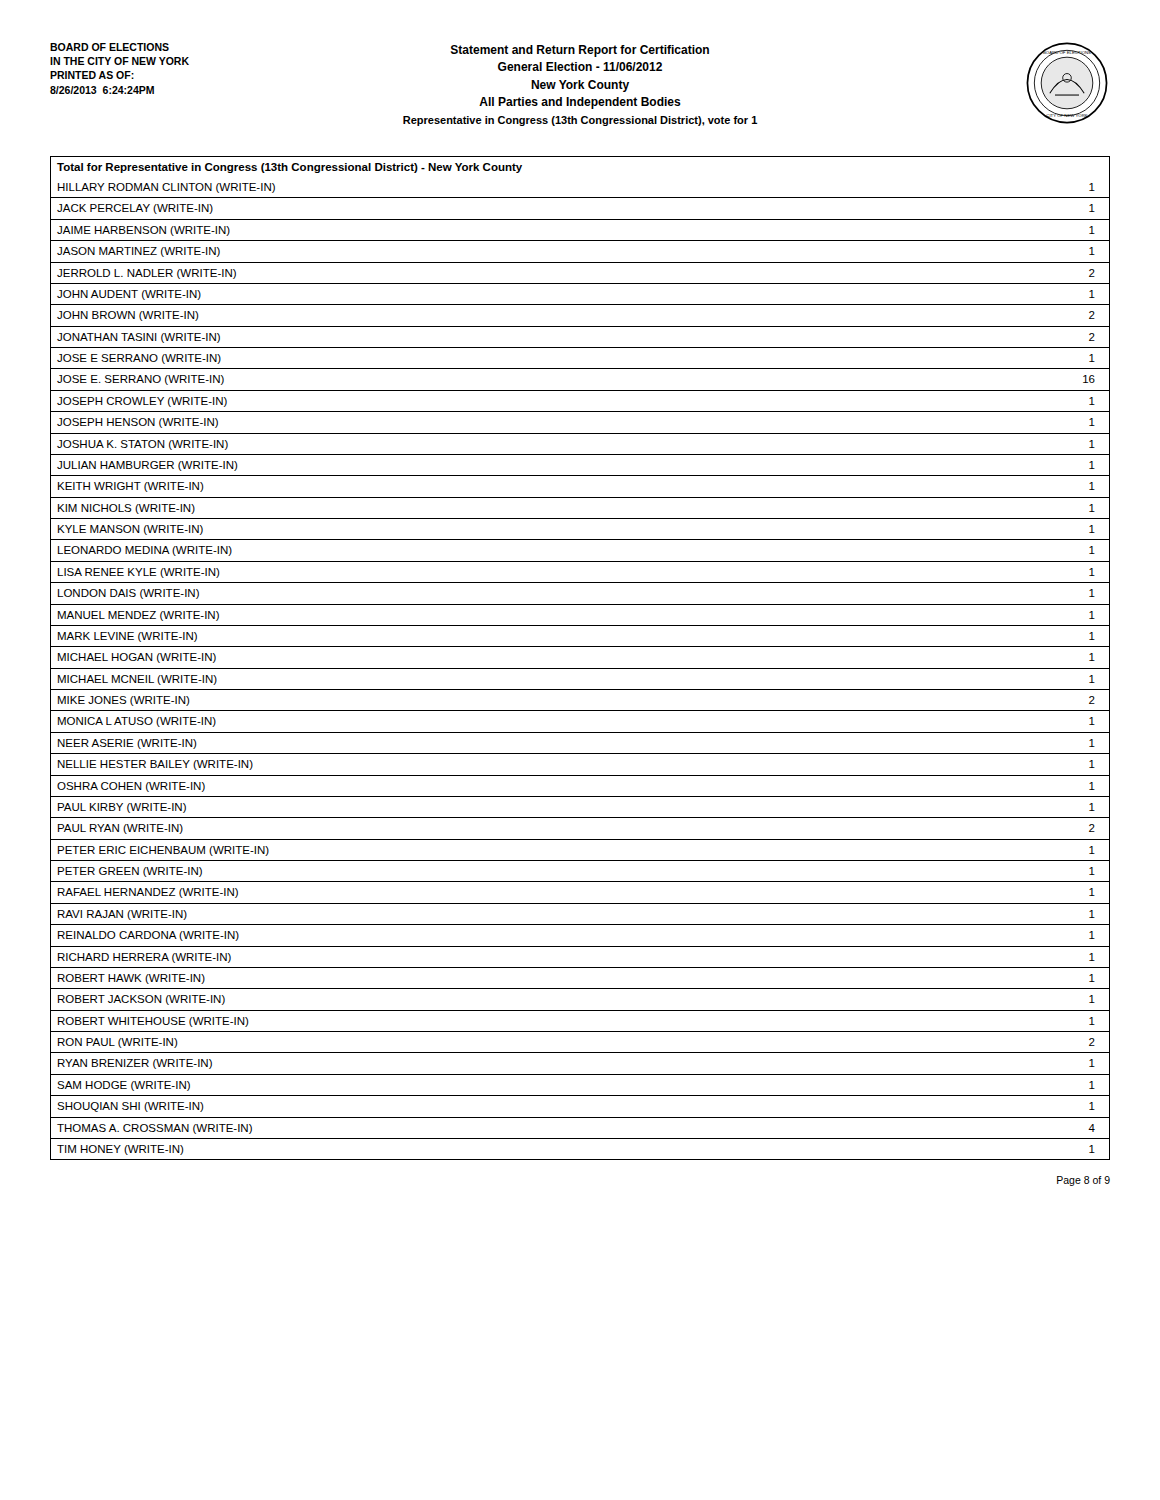BOARD OF ELECTIONS
IN THE CITY OF NEW YORK
PRINTED AS OF:
8/26/2013 6:24:24PM
Statement and Return Report for Certification
General Election - 11/06/2012
New York County
All Parties and Independent Bodies
Representative in Congress (13th Congressional District), vote for 1
BOARD OF ELECTIONS CITY OF NEW YORK
Total for Representative in Congress (13th Congressional District) - New York County
| HILLARY RODMAN CLINTON (WRITE-IN) | 1 |
| JACK PERCELAY (WRITE-IN) | 1 |
| JAIME HARBENSON (WRITE-IN) | 1 |
| JASON MARTINEZ (WRITE-IN) | 1 |
| JERROLD L. NADLER (WRITE-IN) | 2 |
| JOHN AUDENT (WRITE-IN) | 1 |
| JOHN BROWN (WRITE-IN) | 2 |
| JONATHAN TASINI (WRITE-IN) | 2 |
| JOSE E SERRANO (WRITE-IN) | 1 |
| JOSE E. SERRANO (WRITE-IN) | 16 |
| JOSEPH CROWLEY (WRITE-IN) | 1 |
| JOSEPH HENSON (WRITE-IN) | 1 |
| JOSHUA K. STATON (WRITE-IN) | 1 |
| JULIAN HAMBURGER (WRITE-IN) | 1 |
| KEITH WRIGHT (WRITE-IN) | 1 |
| KIM NICHOLS (WRITE-IN) | 1 |
| KYLE MANSON (WRITE-IN) | 1 |
| LEONARDO MEDINA (WRITE-IN) | 1 |
| LISA RENEE KYLE (WRITE-IN) | 1 |
| LONDON DAIS (WRITE-IN) | 1 |
| MANUEL MENDEZ (WRITE-IN) | 1 |
| MARK LEVINE (WRITE-IN) | 1 |
| MICHAEL HOGAN (WRITE-IN) | 1 |
| MICHAEL MCNEIL (WRITE-IN) | 1 |
| MIKE JONES (WRITE-IN) | 2 |
| MONICA L ATUSO (WRITE-IN) | 1 |
| NEER ASERIE (WRITE-IN) | 1 |
| NELLIE HESTER BAILEY (WRITE-IN) | 1 |
| OSHRA COHEN (WRITE-IN) | 1 |
| PAUL KIRBY (WRITE-IN) | 1 |
| PAUL RYAN (WRITE-IN) | 2 |
| PETER ERIC EICHENBAUM (WRITE-IN) | 1 |
| PETER GREEN (WRITE-IN) | 1 |
| RAFAEL HERNANDEZ (WRITE-IN) | 1 |
| RAVI RAJAN (WRITE-IN) | 1 |
| REINALDO CARDONA (WRITE-IN) | 1 |
| RICHARD HERRERA (WRITE-IN) | 1 |
| ROBERT HAWK (WRITE-IN) | 1 |
| ROBERT JACKSON (WRITE-IN) | 1 |
| ROBERT WHITEHOUSE (WRITE-IN) | 1 |
| RON PAUL (WRITE-IN) | 2 |
| RYAN BRENIZER (WRITE-IN) | 1 |
| SAM HODGE (WRITE-IN) | 1 |
| SHOUQIAN SHI (WRITE-IN) | 1 |
| THOMAS A. CROSSMAN (WRITE-IN) | 4 |
| TIM HONEY (WRITE-IN) | 1 |
Page 8 of 9